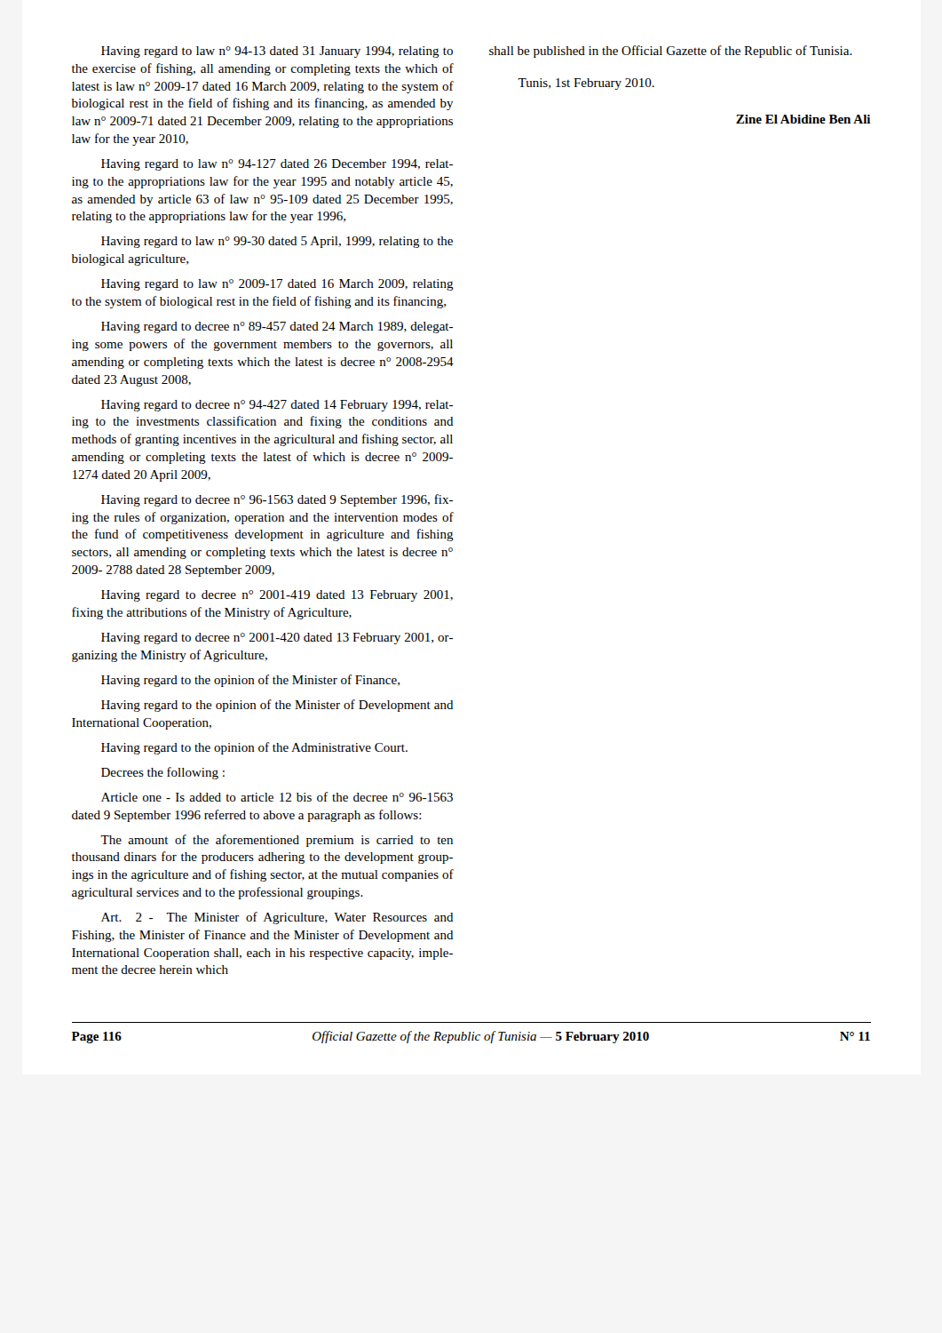Having regard to law n° 94-13 dated 31 January 1994, relating to the exercise of fishing, all amending or completing texts the which of latest is law n° 2009-17 dated 16 March 2009, relating to the system of biological rest in the field of fishing and its financing, as amended by law n° 2009-71 dated 21 December 2009, relating to the appropriations law for the year 2010,
Having regard to law n° 94-127 dated 26 December 1994, relating to the appropriations law for the year 1995 and notably article 45, as amended by article 63 of law n° 95-109 dated 25 December 1995, relating to the appropriations law for the year 1996,
Having regard to law n° 99-30 dated 5 April, 1999, relating to the biological agriculture,
Having regard to law n° 2009-17 dated 16 March 2009, relating to the system of biological rest in the field of fishing and its financing,
Having regard to decree n° 89-457 dated 24 March 1989, delegating some powers of the government members to the governors, all amending or completing texts which the latest is decree n° 2008-2954 dated 23 August 2008,
Having regard to decree n° 94-427 dated 14 February 1994, relating to the investments classification and fixing the conditions and methods of granting incentives in the agricultural and fishing sector, all amending or completing texts the latest of which is decree n° 2009- 1274 dated 20 April 2009,
Having regard to decree n° 96-1563 dated 9 September 1996, fixing the rules of organization, operation and the intervention modes of the fund of competitiveness development in agriculture and fishing sectors, all amending or completing texts which the latest is decree n° 2009- 2788 dated 28 September 2009,
Having regard to decree n° 2001-419 dated 13 February 2001, fixing the attributions of the Ministry of Agriculture,
Having regard to decree n° 2001-420 dated 13 February 2001, organizing the Ministry of Agriculture,
Having regard to the opinion of the Minister of Finance,
Having regard to the opinion of the Minister of Development and International Cooperation,
Having regard to the opinion of the Administrative Court.
Decrees the following :
Article one - Is added to article 12 bis of the decree n° 96-1563 dated 9 September 1996 referred to above a paragraph as follows:
The amount of the aforementioned premium is carried to ten thousand dinars for the producers adhering to the development groupings in the agriculture and of fishing sector, at the mutual companies of agricultural services and to the professional groupings.
Art. 2 - The Minister of Agriculture, Water Resources and Fishing, the Minister of Finance and the Minister of Development and International Cooperation shall, each in his respective capacity, implement the decree herein which
shall be published in the Official Gazette of the Republic of Tunisia.
Tunis, 1st February 2010.
Zine El Abidine Ben Ali
Page 116
Official Gazette of the Republic of Tunisia — 5 February 2010
N° 11